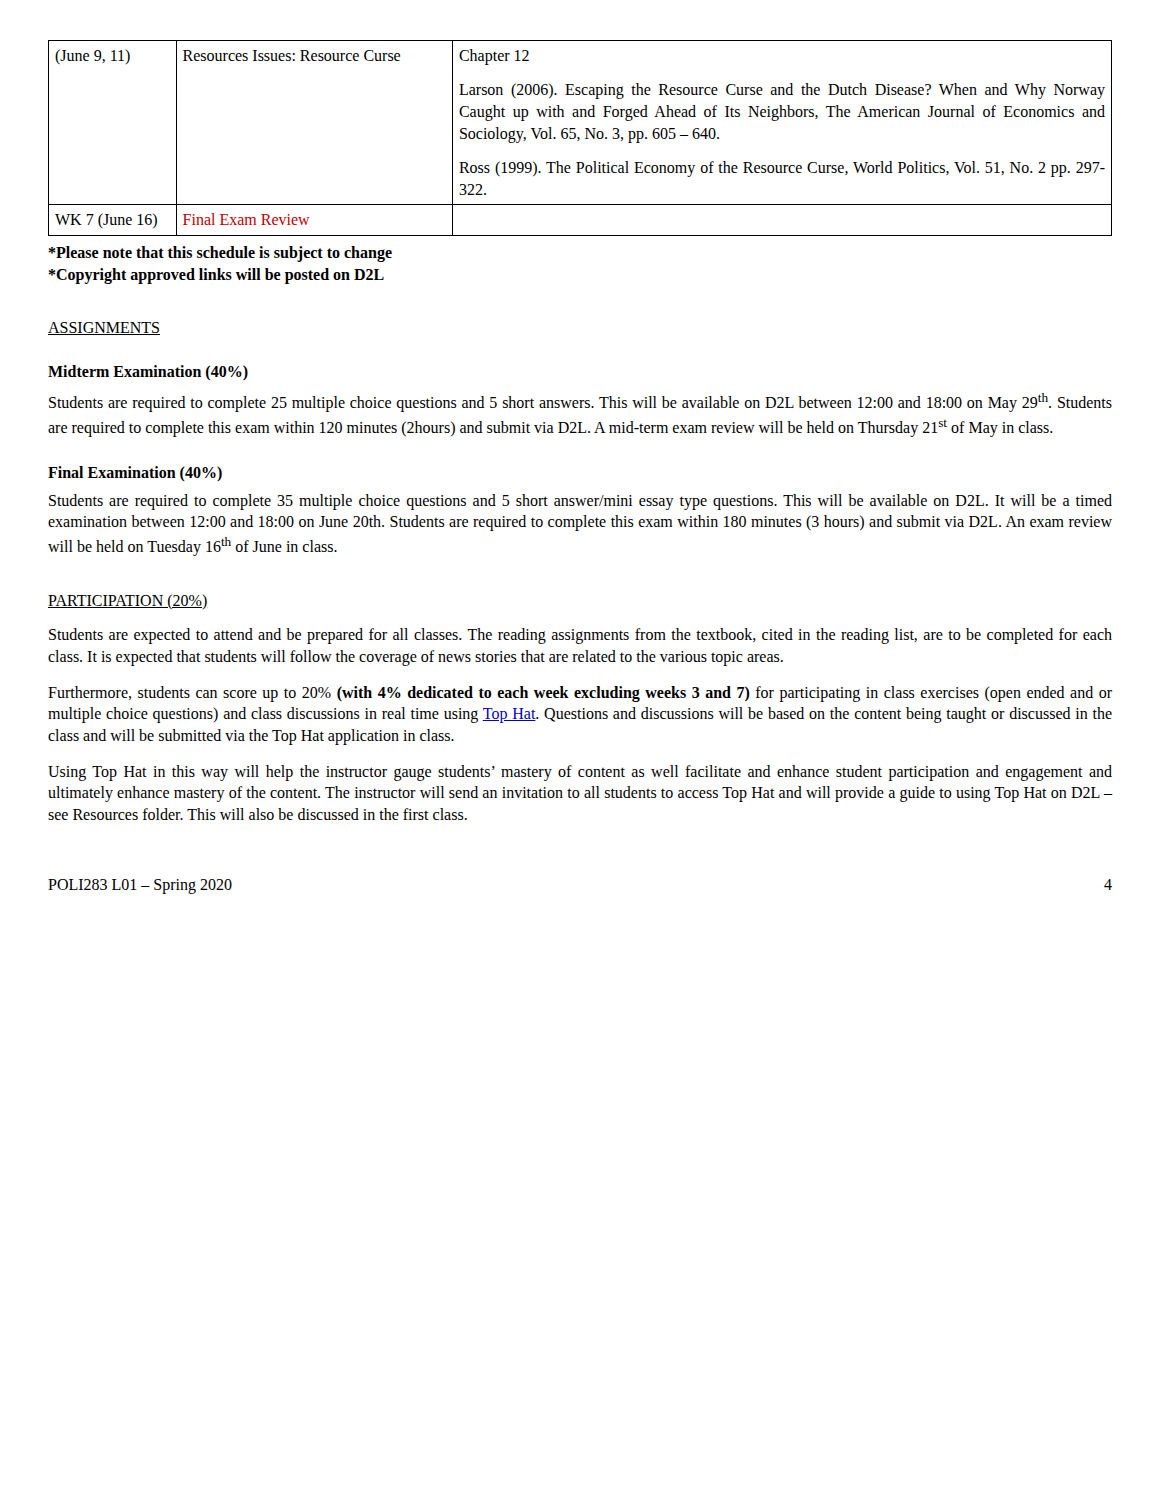| (June 9, 11) | Resources Issues: Resource Curse | Chapter 12 Larson (2006). Escaping the Resource Curse and the Dutch Disease? When and Why Norway Caught up with and Forged Ahead of Its Neighbors, The American Journal of Economics and Sociology, Vol. 65, No. 3, pp. 605 – 640. Ross (1999). The Political Economy of the Resource Curse, World Politics, Vol. 51, No. 2 pp. 297-322. |
| WK 7 (June 16) | Final Exam Review | |
*Please note that this schedule is subject to change
*Copyright approved links will be posted on D2L
ASSIGNMENTS
Midterm Examination (40%)
Students are required to complete 25 multiple choice questions and 5 short answers. This will be available on D2L between 12:00 and 18:00 on May 29th. Students are required to complete this exam within 120 minutes (2hours) and submit via D2L. A mid-term exam review will be held on Thursday 21st of May in class.
Final Examination (40%)
Students are required to complete 35 multiple choice questions and 5 short answer/mini essay type questions. This will be available on D2L. It will be a timed examination between 12:00 and 18:00 on June 20th. Students are required to complete this exam within 180 minutes (3 hours) and submit via D2L. An exam review will be held on Tuesday 16th of June in class.
PARTICIPATION (20%)
Students are expected to attend and be prepared for all classes. The reading assignments from the textbook, cited in the reading list, are to be completed for each class. It is expected that students will follow the coverage of news stories that are related to the various topic areas.
Furthermore, students can score up to 20% (with 4% dedicated to each week excluding weeks 3 and 7) for participating in class exercises (open ended and or multiple choice questions) and class discussions in real time using Top Hat. Questions and discussions will be based on the content being taught or discussed in the class and will be submitted via the Top Hat application in class.
Using Top Hat in this way will help the instructor gauge students’ mastery of content as well facilitate and enhance student participation and engagement and ultimately enhance mastery of the content. The instructor will send an invitation to all students to access Top Hat and will provide a guide to using Top Hat on D2L – see Resources folder. This will also be discussed in the first class.
POLI283 L01 – Spring 2020 4